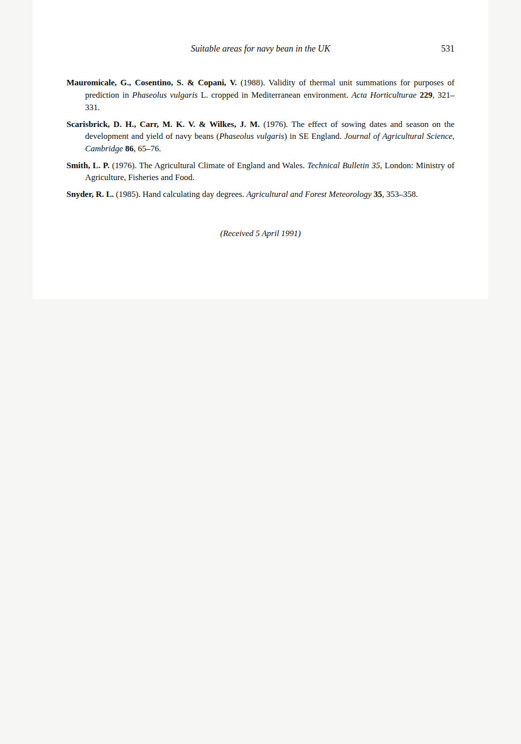Suitable areas for navy bean in the UK 531
Mauromicale, G., Cosentino, S. & Copani, V. (1988). Validity of thermal unit summations for purposes of prediction in Phaseolus vulgaris L. cropped in Mediterranean environment. Acta Horticulturae 229, 321–331.
Scarisbrick, D. H., Carr, M. K. V. & Wilkes, J. M. (1976). The effect of sowing dates and season on the development and yield of navy beans (Phaseolus vulgaris) in SE England. Journal of Agricultural Science, Cambridge 86, 65–76.
Smith, L. P. (1976). The Agricultural Climate of England and Wales. Technical Bulletin 35, London: Ministry of Agriculture, Fisheries and Food.
Snyder, R. L. (1985). Hand calculating day degrees. Agricultural and Forest Meteorology 35, 353–358.
(Received 5 April 1991)